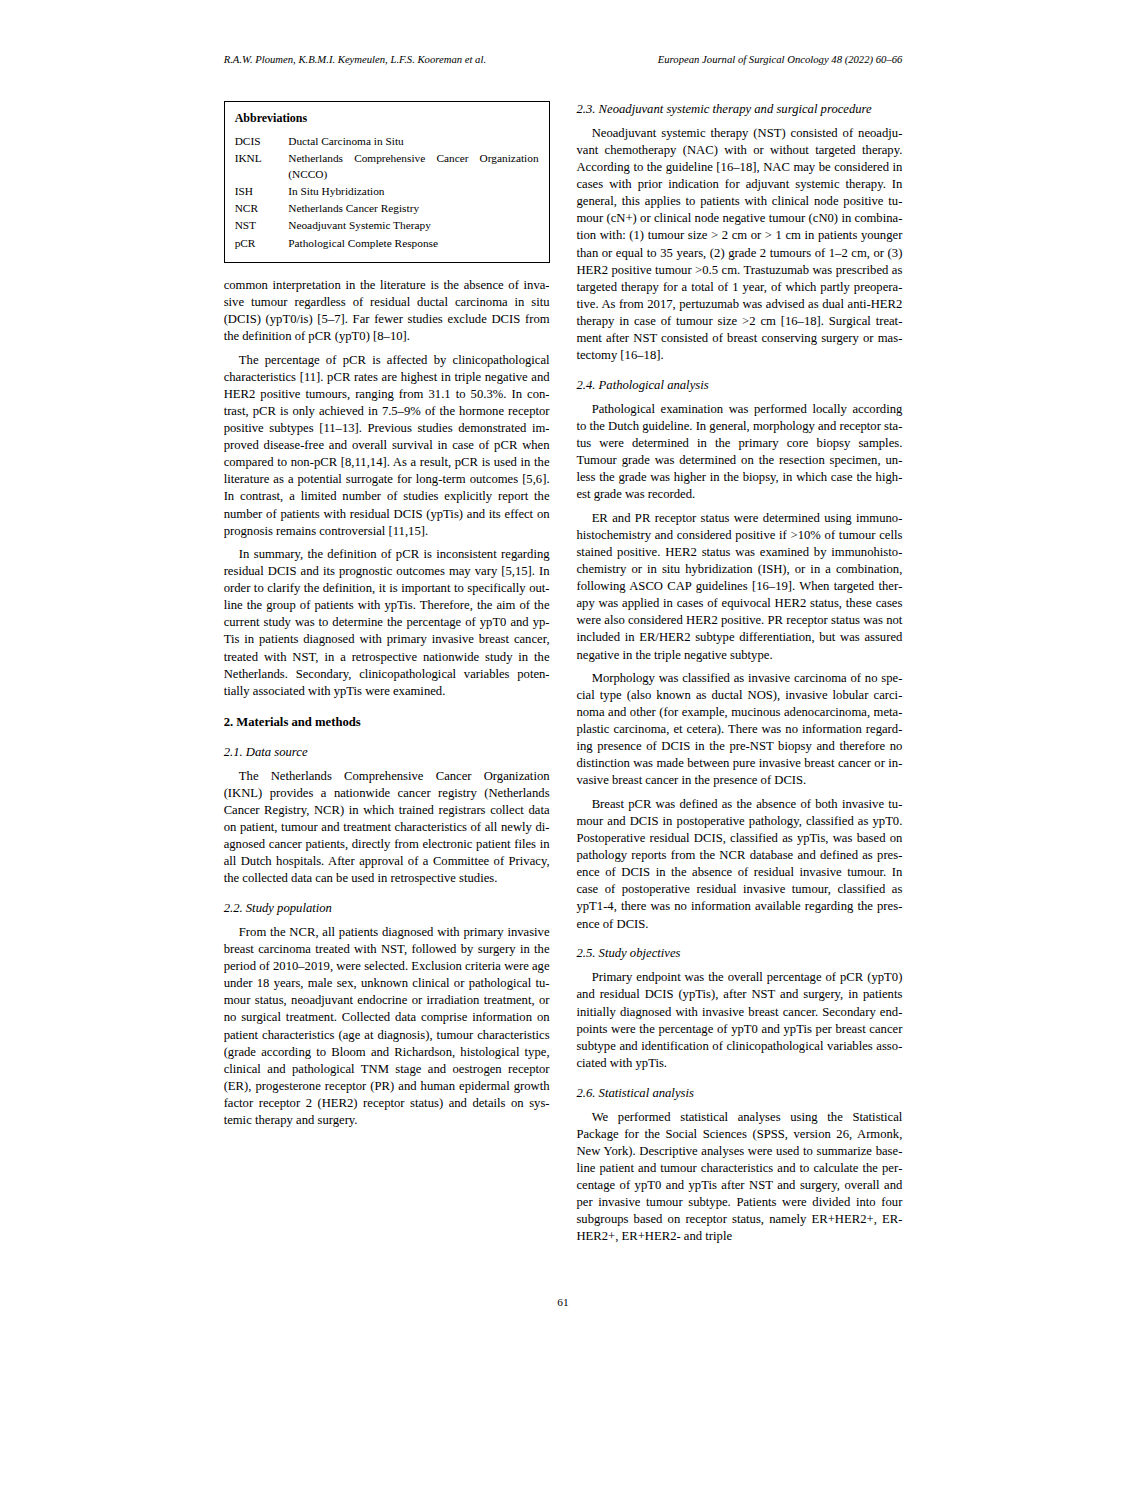R.A.W. Ploumen, K.B.M.I. Keymeulen, L.F.S. Kooreman et al. European Journal of Surgical Oncology 48 (2022) 60–66
Abbreviations
| DCIS | Ductal Carcinoma in Situ |
| IKNL | Netherlands Comprehensive Cancer Organization (NCCO) |
| ISH | In Situ Hybridization |
| NCR | Netherlands Cancer Registry |
| NST | Neoadjuvant Systemic Therapy |
| pCR | Pathological Complete Response |
common interpretation in the literature is the absence of invasive tumour regardless of residual ductal carcinoma in situ (DCIS) (ypT0/is) [5–7]. Far fewer studies exclude DCIS from the definition of pCR (ypT0) [8–10].
The percentage of pCR is affected by clinicopathological characteristics [11]. pCR rates are highest in triple negative and HER2 positive tumours, ranging from 31.1 to 50.3%. In contrast, pCR is only achieved in 7.5–9% of the hormone receptor positive subtypes [11–13]. Previous studies demonstrated improved disease-free and overall survival in case of pCR when compared to non-pCR [8,11,14]. As a result, pCR is used in the literature as a potential surrogate for long-term outcomes [5,6]. In contrast, a limited number of studies explicitly report the number of patients with residual DCIS (ypTis) and its effect on prognosis remains controversial [11,15].
In summary, the definition of pCR is inconsistent regarding residual DCIS and its prognostic outcomes may vary [5,15]. In order to clarify the definition, it is important to specifically outline the group of patients with ypTis. Therefore, the aim of the current study was to determine the percentage of ypT0 and ypTis in patients diagnosed with primary invasive breast cancer, treated with NST, in a retrospective nationwide study in the Netherlands. Secondary, clinicopathological variables potentially associated with ypTis were examined.
2. Materials and methods
2.1. Data source
The Netherlands Comprehensive Cancer Organization (IKNL) provides a nationwide cancer registry (Netherlands Cancer Registry, NCR) in which trained registrars collect data on patient, tumour and treatment characteristics of all newly diagnosed cancer patients, directly from electronic patient files in all Dutch hospitals. After approval of a Committee of Privacy, the collected data can be used in retrospective studies.
2.2. Study population
From the NCR, all patients diagnosed with primary invasive breast carcinoma treated with NST, followed by surgery in the period of 2010–2019, were selected. Exclusion criteria were age under 18 years, male sex, unknown clinical or pathological tumour status, neoadjuvant endocrine or irradiation treatment, or no surgical treatment. Collected data comprise information on patient characteristics (age at diagnosis), tumour characteristics (grade according to Bloom and Richardson, histological type, clinical and pathological TNM stage and oestrogen receptor (ER), progesterone receptor (PR) and human epidermal growth factor receptor 2 (HER2) receptor status) and details on systemic therapy and surgery.
2.3. Neoadjuvant systemic therapy and surgical procedure
Neoadjuvant systemic therapy (NST) consisted of neoadjuvant chemotherapy (NAC) with or without targeted therapy. According to the guideline [16–18], NAC may be considered in cases with prior indication for adjuvant systemic therapy. In general, this applies to patients with clinical node positive tumour (cN+) or clinical node negative tumour (cN0) in combination with: (1) tumour size > 2 cm or > 1 cm in patients younger than or equal to 35 years, (2) grade 2 tumours of 1–2 cm, or (3) HER2 positive tumour >0.5 cm. Trastuzumab was prescribed as targeted therapy for a total of 1 year, of which partly preoperative. As from 2017, pertuzumab was advised as dual anti-HER2 therapy in case of tumour size >2 cm [16–18]. Surgical treatment after NST consisted of breast conserving surgery or mastectomy [16–18].
2.4. Pathological analysis
Pathological examination was performed locally according to the Dutch guideline. In general, morphology and receptor status were determined in the primary core biopsy samples. Tumour grade was determined on the resection specimen, unless the grade was higher in the biopsy, in which case the highest grade was recorded.
ER and PR receptor status were determined using immunohistochemistry and considered positive if >10% of tumour cells stained positive. HER2 status was examined by immunohistochemistry or in situ hybridization (ISH), or in a combination, following ASCO CAP guidelines [16–19]. When targeted therapy was applied in cases of equivocal HER2 status, these cases were also considered HER2 positive. PR receptor status was not included in ER/HER2 subtype differentiation, but was assured negative in the triple negative subtype.
Morphology was classified as invasive carcinoma of no special type (also known as ductal NOS), invasive lobular carcinoma and other (for example, mucinous adenocarcinoma, metaplastic carcinoma, et cetera). There was no information regarding presence of DCIS in the pre-NST biopsy and therefore no distinction was made between pure invasive breast cancer or invasive breast cancer in the presence of DCIS.
Breast pCR was defined as the absence of both invasive tumour and DCIS in postoperative pathology, classified as ypT0. Postoperative residual DCIS, classified as ypTis, was based on pathology reports from the NCR database and defined as presence of DCIS in the absence of residual invasive tumour. In case of postoperative residual invasive tumour, classified as ypT1-4, there was no information available regarding the presence of DCIS.
2.5. Study objectives
Primary endpoint was the overall percentage of pCR (ypT0) and residual DCIS (ypTis), after NST and surgery, in patients initially diagnosed with invasive breast cancer. Secondary endpoints were the percentage of ypT0 and ypTis per breast cancer subtype and identification of clinicopathological variables associated with ypTis.
2.6. Statistical analysis
We performed statistical analyses using the Statistical Package for the Social Sciences (SPSS, version 26, Armonk, New York). Descriptive analyses were used to summarize baseline patient and tumour characteristics and to calculate the percentage of ypT0 and ypTis after NST and surgery, overall and per invasive tumour subtype. Patients were divided into four subgroups based on receptor status, namely ER+HER2+, ER-HER2+, ER+HER2- and triple
61